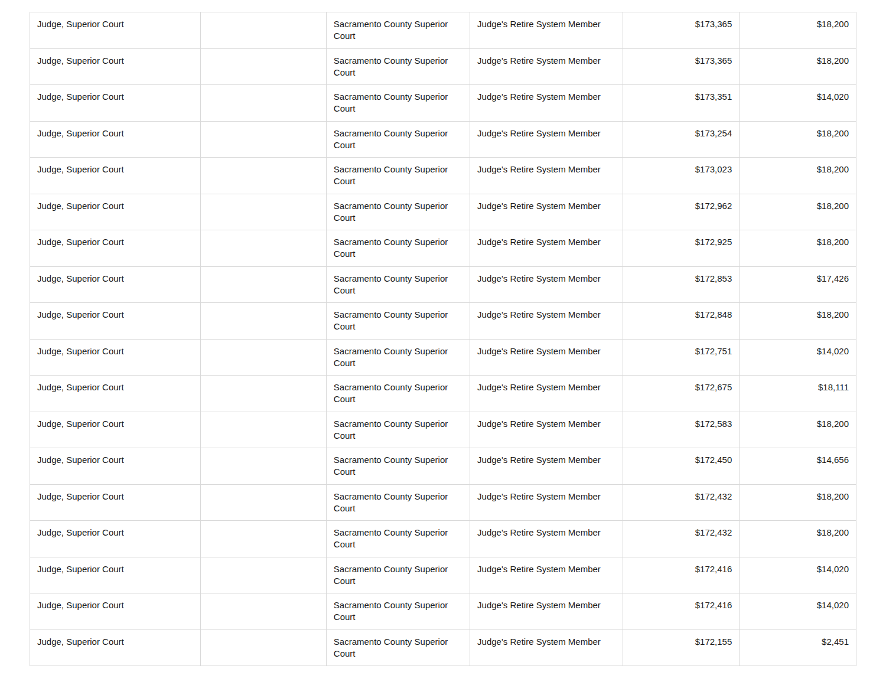| Judge, Superior Court | | Sacramento County Superior Court | Judge's Retire System Member | $173,365 | $18,200 |
| Judge, Superior Court | | Sacramento County Superior Court | Judge's Retire System Member | $173,365 | $18,200 |
| Judge, Superior Court | | Sacramento County Superior Court | Judge's Retire System Member | $173,351 | $14,020 |
| Judge, Superior Court | | Sacramento County Superior Court | Judge's Retire System Member | $173,254 | $18,200 |
| Judge, Superior Court | | Sacramento County Superior Court | Judge's Retire System Member | $173,023 | $18,200 |
| Judge, Superior Court | | Sacramento County Superior Court | Judge's Retire System Member | $172,962 | $18,200 |
| Judge, Superior Court | | Sacramento County Superior Court | Judge's Retire System Member | $172,925 | $18,200 |
| Judge, Superior Court | | Sacramento County Superior Court | Judge's Retire System Member | $172,853 | $17,426 |
| Judge, Superior Court | | Sacramento County Superior Court | Judge's Retire System Member | $172,848 | $18,200 |
| Judge, Superior Court | | Sacramento County Superior Court | Judge's Retire System Member | $172,751 | $14,020 |
| Judge, Superior Court | | Sacramento County Superior Court | Judge's Retire System Member | $172,675 | $18,111 |
| Judge, Superior Court | | Sacramento County Superior Court | Judge's Retire System Member | $172,583 | $18,200 |
| Judge, Superior Court | | Sacramento County Superior Court | Judge's Retire System Member | $172,450 | $14,656 |
| Judge, Superior Court | | Sacramento County Superior Court | Judge's Retire System Member | $172,432 | $18,200 |
| Judge, Superior Court | | Sacramento County Superior Court | Judge's Retire System Member | $172,432 | $18,200 |
| Judge, Superior Court | | Sacramento County Superior Court | Judge's Retire System Member | $172,416 | $14,020 |
| Judge, Superior Court | | Sacramento County Superior Court | Judge's Retire System Member | $172,416 | $14,020 |
| Judge, Superior Court | | Sacramento County Superior Court | Judge's Retire System Member | $172,155 | $2,451 |